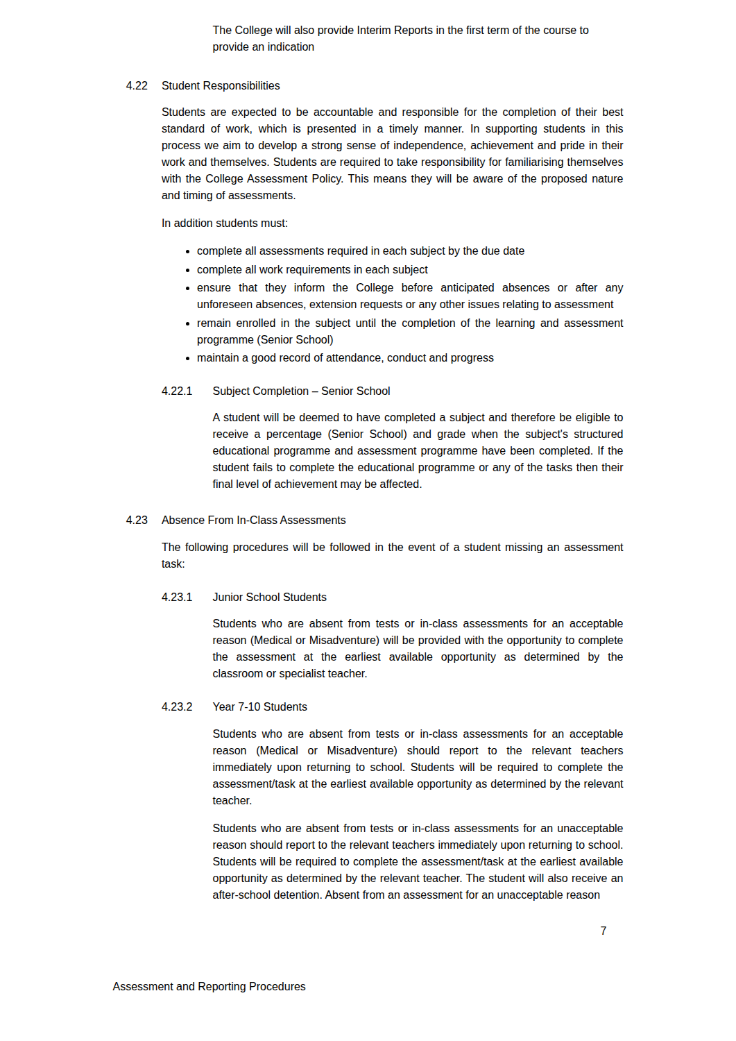The College will also provide Interim Reports in the first term of the course to provide an indication
4.22
Student Responsibilities
Students are expected to be accountable and responsible for the completion of their best standard of work, which is presented in a timely manner. In supporting students in this process we aim to develop a strong sense of independence, achievement and pride in their work and themselves. Students are required to take responsibility for familiarising themselves with the College Assessment Policy. This means they will be aware of the proposed nature and timing of assessments.
In addition students must:
complete all assessments required in each subject by the due date
complete all work requirements in each subject
ensure that they inform the College before anticipated absences or after any unforeseen absences, extension requests or any other issues relating to assessment
remain enrolled in the subject until the completion of the learning and assessment programme (Senior School)
maintain a good record of attendance, conduct and progress
4.22.1
Subject Completion – Senior School
A student will be deemed to have completed a subject and therefore be eligible to receive a percentage (Senior School) and grade when the subject's structured educational programme and assessment programme have been completed. If the student fails to complete the educational programme or any of the tasks then their final level of achievement may be affected.
4.23
Absence From In-Class Assessments
The following procedures will be followed in the event of a student missing an assessment task:
4.23.1
Junior School Students
Students who are absent from tests or in-class assessments for an acceptable reason (Medical or Misadventure) will be provided with the opportunity to complete the assessment at the earliest available opportunity as determined by the classroom or specialist teacher.
4.23.2
Year 7-10 Students
Students who are absent from tests or in-class assessments for an acceptable reason (Medical or Misadventure) should report to the relevant teachers immediately upon returning to school. Students will be required to complete the assessment/task at the earliest available opportunity as determined by the relevant teacher.
Students who are absent from tests or in-class assessments for an unacceptable reason should report to the relevant teachers immediately upon returning to school. Students will be required to complete the assessment/task at the earliest available opportunity as determined by the relevant teacher. The student will also receive an after-school detention. Absent from an assessment for an unacceptable reason
7
Assessment and Reporting Procedures